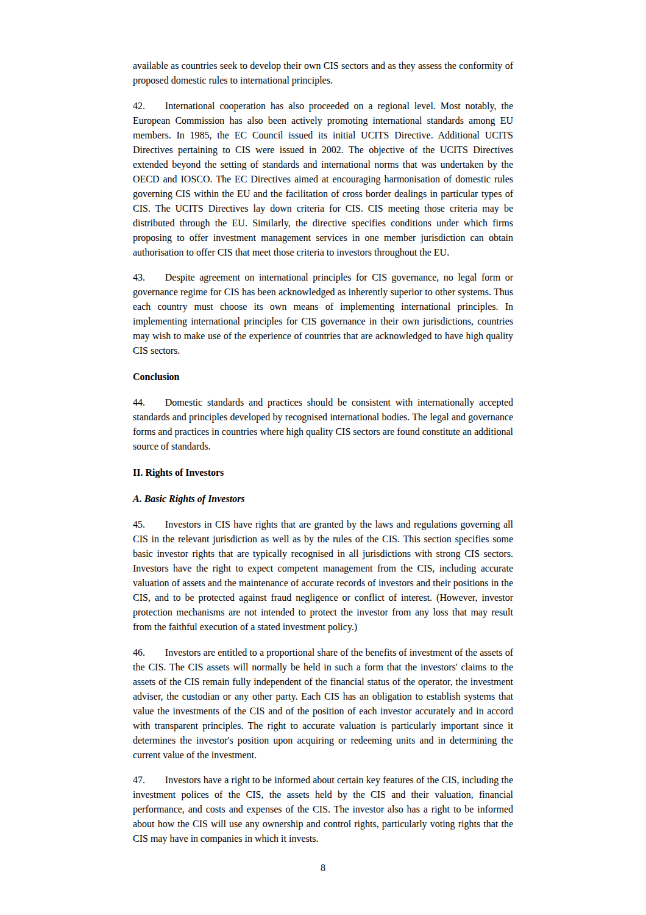available as countries seek to develop their own CIS sectors and as they assess the conformity of proposed domestic rules to international principles.
42. International cooperation has also proceeded on a regional level. Most notably, the European Commission has also been actively promoting international standards among EU members. In 1985, the EC Council issued its initial UCITS Directive. Additional UCITS Directives pertaining to CIS were issued in 2002. The objective of the UCITS Directives extended beyond the setting of standards and international norms that was undertaken by the OECD and IOSCO. The EC Directives aimed at encouraging harmonisation of domestic rules governing CIS within the EU and the facilitation of cross border dealings in particular types of CIS. The UCITS Directives lay down criteria for CIS. CIS meeting those criteria may be distributed through the EU. Similarly, the directive specifies conditions under which firms proposing to offer investment management services in one member jurisdiction can obtain authorisation to offer CIS that meet those criteria to investors throughout the EU.
43. Despite agreement on international principles for CIS governance, no legal form or governance regime for CIS has been acknowledged as inherently superior to other systems. Thus each country must choose its own means of implementing international principles. In implementing international principles for CIS governance in their own jurisdictions, countries may wish to make use of the experience of countries that are acknowledged to have high quality CIS sectors.
Conclusion
44. Domestic standards and practices should be consistent with internationally accepted standards and principles developed by recognised international bodies. The legal and governance forms and practices in countries where high quality CIS sectors are found constitute an additional source of standards.
II. Rights of Investors
A. Basic Rights of Investors
45. Investors in CIS have rights that are granted by the laws and regulations governing all CIS in the relevant jurisdiction as well as by the rules of the CIS. This section specifies some basic investor rights that are typically recognised in all jurisdictions with strong CIS sectors. Investors have the right to expect competent management from the CIS, including accurate valuation of assets and the maintenance of accurate records of investors and their positions in the CIS, and to be protected against fraud negligence or conflict of interest. (However, investor protection mechanisms are not intended to protect the investor from any loss that may result from the faithful execution of a stated investment policy.)
46. Investors are entitled to a proportional share of the benefits of investment of the assets of the CIS. The CIS assets will normally be held in such a form that the investors' claims to the assets of the CIS remain fully independent of the financial status of the operator, the investment adviser, the custodian or any other party. Each CIS has an obligation to establish systems that value the investments of the CIS and of the position of each investor accurately and in accord with transparent principles. The right to accurate valuation is particularly important since it determines the investor's position upon acquiring or redeeming units and in determining the current value of the investment.
47. Investors have a right to be informed about certain key features of the CIS, including the investment polices of the CIS, the assets held by the CIS and their valuation, financial performance, and costs and expenses of the CIS. The investor also has a right to be informed about how the CIS will use any ownership and control rights, particularly voting rights that the CIS may have in companies in which it invests.
8